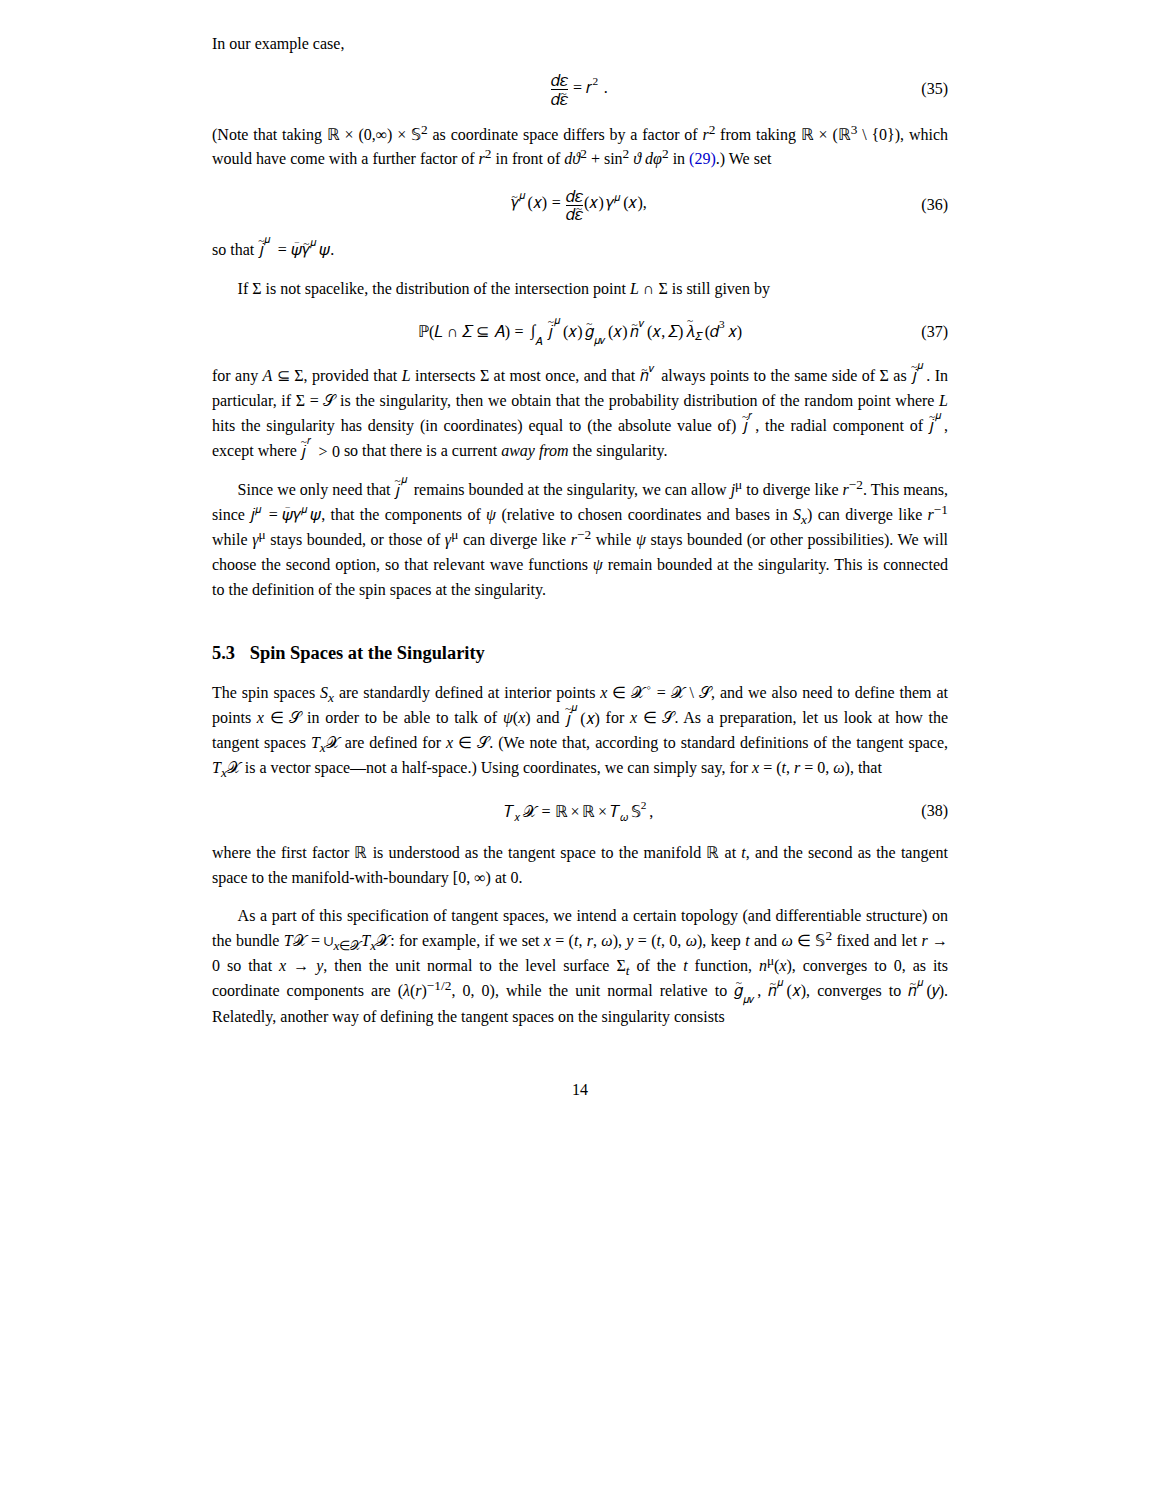In our example case,
dεdε~ = r2 .
(35)
(Note that taking ℝ × (0,∞) × 𝕊2 as coordinate space differs by a factor of r2 from taking ℝ × (ℝ3 \ {0}), which would have come with a further factor of r2 in front of dϑ2 + sin2 ϑ dφ2 in (29).) We set
γ~μ (x) = dεdε~ (x) γμ (x) ,
(36)
so that j~μ=ψ‾γ~μψ.
If Σ is not spacelike, the distribution of the intersection point L ∩ Σ is still given by
ℙ ( L∩Σ⊆A ) = ∫A j~μ (x) g~μν (x) n~ν (x,Σ) λ~Σ (d3x)
(37)
for any A ⊆ Σ, provided that L intersects Σ at most once, and that n~ν always points to the same side of Σ as j~μ. In particular, if Σ = 𝒮 is the singularity, then we obtain that the probability distribution of the random point where L hits the singularity has density (in coordinates) equal to (the absolute value of) j~r, the radial component of j~μ, except where j~r>0 so that there is a current away from the singularity.
Since we only need that j~μ remains bounded at the singularity, we can allow jμ to diverge like r−2. This means, since jμ=ψ‾γμψ, that the components of ψ (relative to chosen coordinates and bases in Sx) can diverge like r−1 while γμ stays bounded, or those of γμ can diverge like r−2 while ψ stays bounded (or other possibilities). We will choose the second option, so that relevant wave functions ψ remain bounded at the singularity. This is connected to the definition of the spin spaces at the singularity.
5.3 Spin Spaces at the Singularity
The spin spaces Sx are standardly defined at interior points x ∈ 𝒳◦ = 𝒳 \ 𝒮, and we also need to define them at points x ∈ 𝒮 in order to be able to talk of ψ(x) and j~μ(x) for x ∈ 𝒮. As a preparation, let us look at how the tangent spaces Tx 𝒳 are defined for x ∈ 𝒮. (We note that, according to standard definitions of the tangent space, Tx 𝒳 is a vector space—not a half-space.) Using coordinates, we can simply say, for x = (t, r = 0, ω), that
Tx𝒳 = ℝ×ℝ× Tω𝕊2 ,
(38)
where the first factor ℝ is understood as the tangent space to the manifold ℝ at t, and the second as the tangent space to the manifold-with-boundary [0, ∞) at 0.
As a part of this specification of tangent spaces, we intend a certain topology (and differentiable structure) on the bundle T𝒳 = ∪x∈𝒳Tx 𝒳: for example, if we set x = (t, r, ω), y = (t, 0, ω), keep t and ω ∈ 𝕊2 fixed and let r → 0 so that x → y, then the unit normal to the level surface Σt of the t function, nμ(x), converges to 0, as its coordinate components are (λ(r)−1/2, 0, 0), while the unit normal relative to g~μν, n~μ(x), converges to n~μ(y). Relatedly, another way of defining the tangent spaces on the singularity consists
14